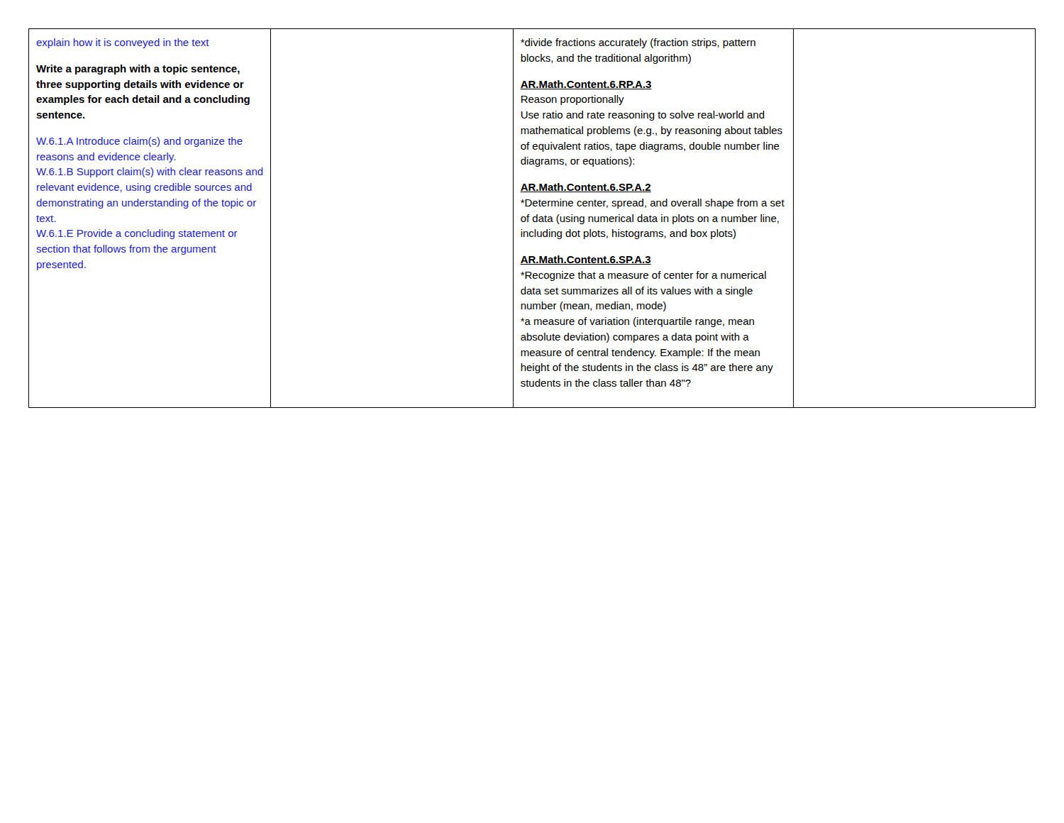| explain how it is conveyed in the text Write a paragraph with a topic sentence, three supporting details with evidence or examples for each detail and a concluding sentence. W.6.1.A Introduce claim(s) and organize the reasons and evidence clearly. W.6.1.B Support claim(s) with clear reasons and relevant evidence, using credible sources and demonstrating an understanding of the topic or text. W.6.1.E Provide a concluding statement or section that follows from the argument presented. | | *divide fractions accurately (fraction strips, pattern blocks, and the traditional algorithm) AR.Math.Content.6.RP.A.3 Reason proportionally Use ratio and rate reasoning to solve real-world and mathematical problems (e.g., by reasoning about tables of equivalent ratios, tape diagrams, double number line diagrams, or equations): AR.Math.Content.6.SP.A.2 *Determine center, spread, and overall shape from a set of data (using numerical data in plots on a number line, including dot plots, histograms, and box plots) AR.Math.Content.6.SP.A.3 *Recognize that a measure of center for a numerical data set summarizes all of its values with a single number (mean, median, mode) *a measure of variation (interquartile range, mean absolute deviation) compares a data point with a measure of central tendency. Example: If the mean height of the students in the class is 48” are there any students in the class taller than 48"? | |